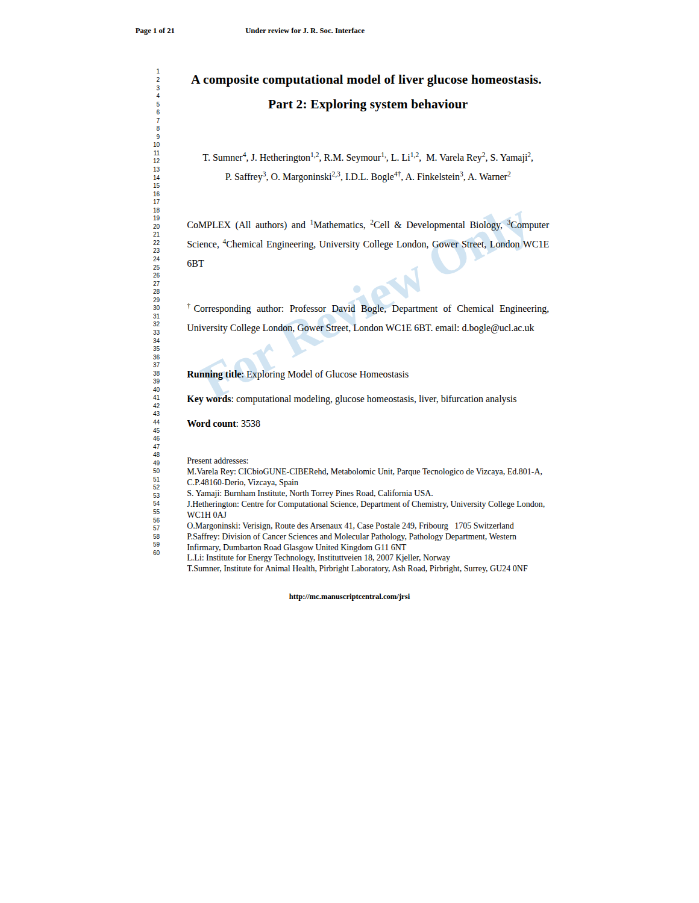Page 1 of 21
Under review for J. R. Soc. Interface
1
2
3
4
5
6
7
8
9
10
11
12
13
14
15
16
17
18
19
20
21
22
23
24
25
26
27
28
29
30
31
32
33
34
35
36
37
38
39
40
41
42
43
44
45
46
47
48
49
50
51
52
53
54
55
56
57
58
59
60
For Review Only
A composite computational model of liver glucose homeostasis. Part 2: Exploring system behaviour
T. Sumner4, J. Hetherington1,2, R.M. Seymour1,, L. Li1,2, M. Varela Rey2, S. Yamaji2,
P. Saffrey3, O. Margoninski2,3, I.D.L. Bogle4†, A. Finkelstein3, A. Warner2
CoMPLEX (All authors) and 1Mathematics, 2Cell & Developmental Biology, 3Computer Science, 4Chemical Engineering, University College London, Gower Street, London WC1E 6BT
†Corresponding author: Professor David Bogle, Department of Chemical Engineering, University College London, Gower Street, London WC1E 6BT. email: d.bogle@ucl.ac.uk
Running title: Exploring Model of Glucose Homeostasis
Key words: computational modeling, glucose homeostasis, liver, bifurcation analysis
Word count: 3538
Present addresses:
M.Varela Rey: CICbioGUNE-CIBERehd, Metabolomic Unit, Parque Tecnologico de Vizcaya, Ed.801-A, C.P.48160-Derio, Vizcaya, Spain
S. Yamaji: Burnham Institute, North Torrey Pines Road, California USA.
J.Hetherington: Centre for Computational Science, Department of Chemistry, University College London, WC1H 0AJ
O.Margoninski: Verisign, Route des Arsenaux 41, Case Postale 249, Fribourg 1705 Switzerland
P.Saffrey: Division of Cancer Sciences and Molecular Pathology, Pathology Department, Western Infirmary, Dumbarton Road Glasgow United Kingdom G11 6NT
L.Li: Institute for Energy Technology, Instituttveien 18, 2007 Kjeller, Norway
T.Sumner, Institute for Animal Health, Pirbright Laboratory, Ash Road, Pirbright, Surrey, GU24 0NF
http://mc.manuscriptcentral.com/jrsi